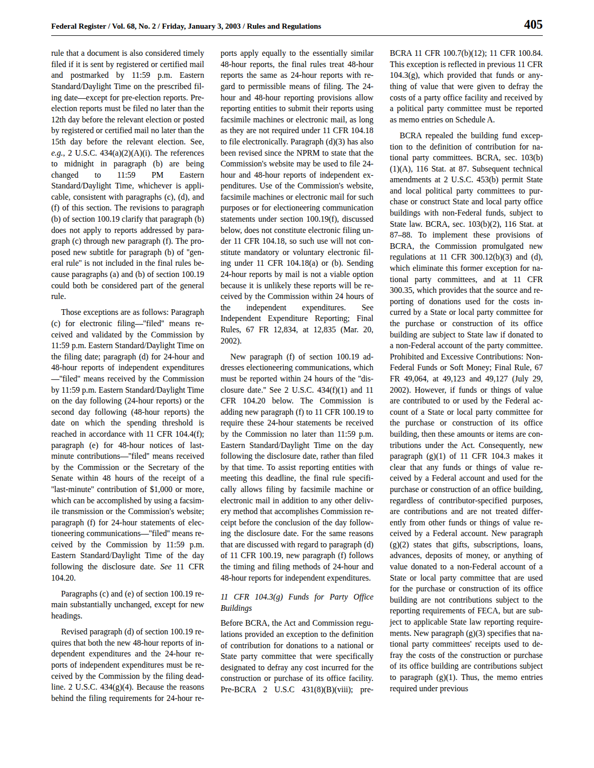Federal Register / Vol. 68, No. 2 / Friday, January 3, 2003 / Rules and Regulations
405
rule that a document is also considered timely filed if it is sent by registered or certified mail and postmarked by 11:59 p.m. Eastern Standard/Daylight Time on the prescribed filing date—except for pre-election reports. Pre-election reports must be filed no later than the 12th day before the relevant election or posted by registered or certified mail no later than the 15th day before the relevant election. See, e.g., 2 U.S.C. 434(a)(2)(A)(i). The references to midnight in paragraph (b) are being changed to 11:59 PM Eastern Standard/Daylight Time, whichever is applicable, consistent with paragraphs (c), (d), and (f) of this section. The revisions to paragraph (b) of section 100.19 clarify that paragraph (b) does not apply to reports addressed by paragraph (c) through new paragraph (f). The proposed new subtitle for paragraph (b) of ''general rule'' is not included in the final rules because paragraphs (a) and (b) of section 100.19 could both be considered part of the general rule.
Those exceptions are as follows: Paragraph (c) for electronic filing—''filed'' means received and validated by the Commission by 11:59 p.m. Eastern Standard/Daylight Time on the filing date; paragraph (d) for 24-hour and 48-hour reports of independent expenditures—''filed'' means received by the Commission by 11:59 p.m. Eastern Standard/Daylight Time on the day following (24-hour reports) or the second day following (48-hour reports) the date on which the spending threshold is reached in accordance with 11 CFR 104.4(f); paragraph (e) for 48-hour notices of last-minute contributions—''filed'' means received by the Commission or the Secretary of the Senate within 48 hours of the receipt of a ''last-minute'' contribution of $1,000 or more, which can be accomplished by using a facsimile transmission or the Commission's website; paragraph (f) for 24-hour statements of electioneering communications—''filed'' means received by the Commission by 11:59 p.m. Eastern Standard/Daylight Time of the day following the disclosure date. See 11 CFR 104.20.
Paragraphs (c) and (e) of section 100.19 remain substantially unchanged, except for new headings.
Revised paragraph (d) of section 100.19 requires that both the new 48-hour reports of independent expenditures and the 24-hour reports of independent expenditures must be received by the Commission by the filing deadline. 2 U.S.C. 434(g)(4). Because the reasons behind the filing requirements for 24-hour reports apply equally to the essentially similar 48-hour reports, the final rules treat 48-hour reports the same as 24-hour reports with regard to permissible means of filing. The 24-hour and 48-hour reporting provisions allow reporting entities to submit their reports using facsimile machines or electronic mail, as long as they are not required under 11 CFR 104.18 to file electronically. Paragraph (d)(3) has also been revised since the NPRM to state that the Commission's website may be used to file 24-hour and 48-hour reports of independent expenditures. Use of the Commission's website, facsimile machines or electronic mail for such purposes or for electioneering communication statements under section 100.19(f), discussed below, does not constitute electronic filing under 11 CFR 104.18, so such use will not constitute mandatory or voluntary electronic filing under 11 CFR 104.18(a) or (b). Sending 24-hour reports by mail is not a viable option because it is unlikely these reports will be received by the Commission within 24 hours of the independent expenditures. See Independent Expenditure Reporting; Final Rules, 67 FR 12,834, at 12,835 (Mar. 20, 2002).
New paragraph (f) of section 100.19 addresses electioneering communications, which must be reported within 24 hours of the ''disclosure date.'' See 2 U.S.C. 434(f)(1) and 11 CFR 104.20 below. The Commission is adding new paragraph (f) to 11 CFR 100.19 to require these 24-hour statements be received by the Commission no later than 11:59 p.m. Eastern Standard/Daylight Time on the day following the disclosure date, rather than filed by that time. To assist reporting entities with meeting this deadline, the final rule specifically allows filing by facsimile machine or electronic mail in addition to any other delivery method that accomplishes Commission receipt before the conclusion of the day following the disclosure date. For the same reasons that are discussed with regard to paragraph (d) of 11 CFR 100.19, new paragraph (f) follows the timing and filing methods of 24-hour and 48-hour reports for independent expenditures.
11 CFR 104.3(g) Funds for Party Office Buildings
Before BCRA, the Act and Commission regulations provided an exception to the definition of contribution for donations to a national or State party committee that were specifically designated to defray any cost incurred for the construction or purchase of its office facility. Pre-BCRA 2 U.S.C 431(8)(B)(viii); pre-BCRA 11 CFR 100.7(b)(12); 11 CFR 100.84. This exception is reflected in previous 11 CFR 104.3(g), which provided that funds or anything of value that were given to defray the costs of a party office facility and received by a political party committee must be reported as memo entries on Schedule A.
BCRA repealed the building fund exception to the definition of contribution for national party committees. BCRA, sec. 103(b)(1)(A), 116 Stat. at 87. Subsequent technical amendments at 2 U.S.C. 453(b) permit State and local political party committees to purchase or construct State and local party office buildings with non-Federal funds, subject to State law. BCRA, sec. 103(b)(2), 116 Stat. at 87–88. To implement these provisions of BCRA, the Commission promulgated new regulations at 11 CFR 300.12(b)(3) and (d), which eliminate this former exception for national party committees, and at 11 CFR 300.35, which provides that the source and reporting of donations used for the costs incurred by a State or local party committee for the purchase or construction of its office building are subject to State law if donated to a non-Federal account of the party committee. Prohibited and Excessive Contributions: Non-Federal Funds or Soft Money; Final Rule, 67 FR 49,064, at 49,123 and 49,127 (July 29, 2002). However, if funds or things of value are contributed to or used by the Federal account of a State or local party committee for the purchase or construction of its office building, then these amounts or items are contributions under the Act. Consequently, new paragraph (g)(1) of 11 CFR 104.3 makes it clear that any funds or things of value received by a Federal account and used for the purchase or construction of an office building, regardless of contributor-specified purposes, are contributions and are not treated differently from other funds or things of value received by a Federal account. New paragraph (g)(2) states that gifts, subscriptions, loans, advances, deposits of money, or anything of value donated to a non-Federal account of a State or local party committee that are used for the purchase or construction of its office building are not contributions subject to the reporting requirements of FECA, but are subject to applicable State law reporting requirements. New paragraph (g)(3) specifies that national party committees' receipts used to defray the costs of the construction or purchase of its office building are contributions subject to paragraph (g)(1). Thus, the memo entries required under previous